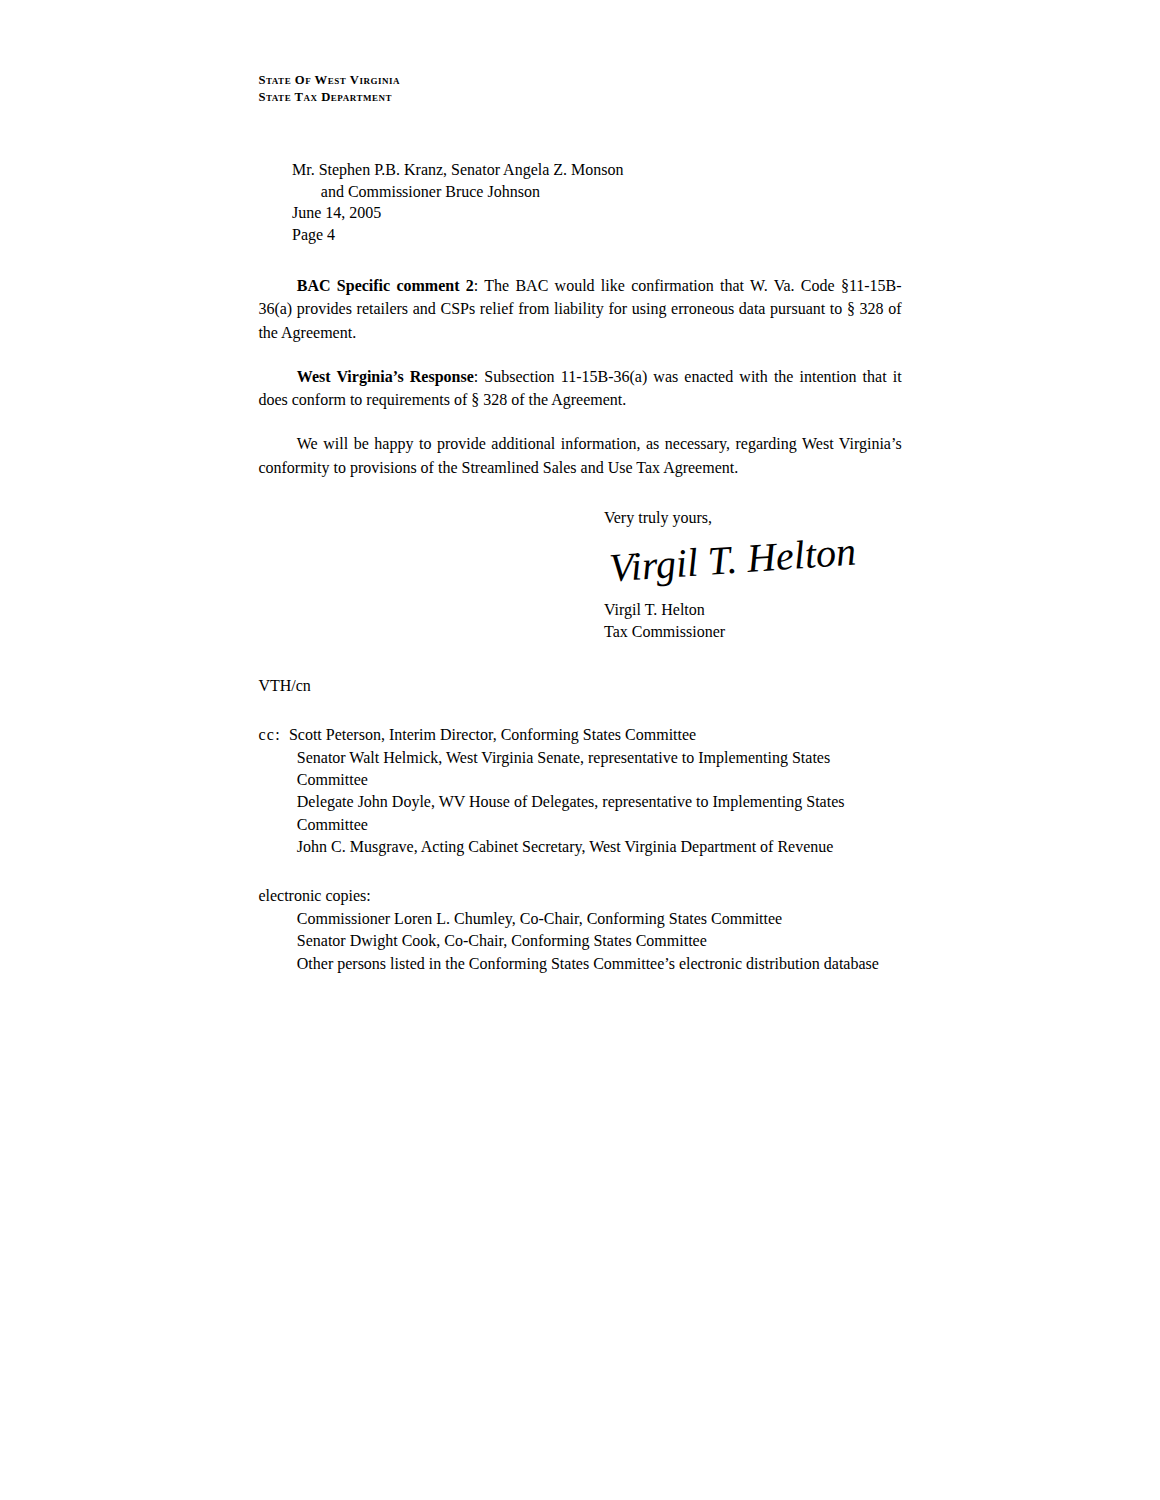State Of West Virginia State Tax Department
Mr. Stephen P.B. Kranz, Senator Angela Z. Monson and Commissioner Bruce Johnson June 14, 2005
Page 4
BAC Specific comment 2: The BAC would like confirmation that W. Va. Code §11-15B-36(a) provides retailers and CSPs relief from liability for using erroneous data pursuant to § 328 of the Agreement.
West Virginia’s Response: Subsection 11-15B-36(a) was enacted with the intention that it does conform to requirements of § 328 of the Agreement.
We will be happy to provide additional information, as necessary, regarding West Virginia’s conformity to provisions of the Streamlined Sales and Use Tax Agreement.
Very truly yours,
Virgil T. Helton
Virgil T. Helton
Tax Commissioner
VTH/cn
cc: Scott Peterson, Interim Director, Conforming States Committee
Senator Walt Helmick, West Virginia Senate, representative to Implementing States Committee
Delegate John Doyle, WV House of Delegates, representative to Implementing States Committee
John C. Musgrave, Acting Cabinet Secretary, West Virginia Department of Revenue
electronic copies:
Commissioner Loren L. Chumley, Co-Chair, Conforming States Committee
Senator Dwight Cook, Co-Chair, Conforming States Committee
Other persons listed in the Conforming States Committee’s electronic distribution database